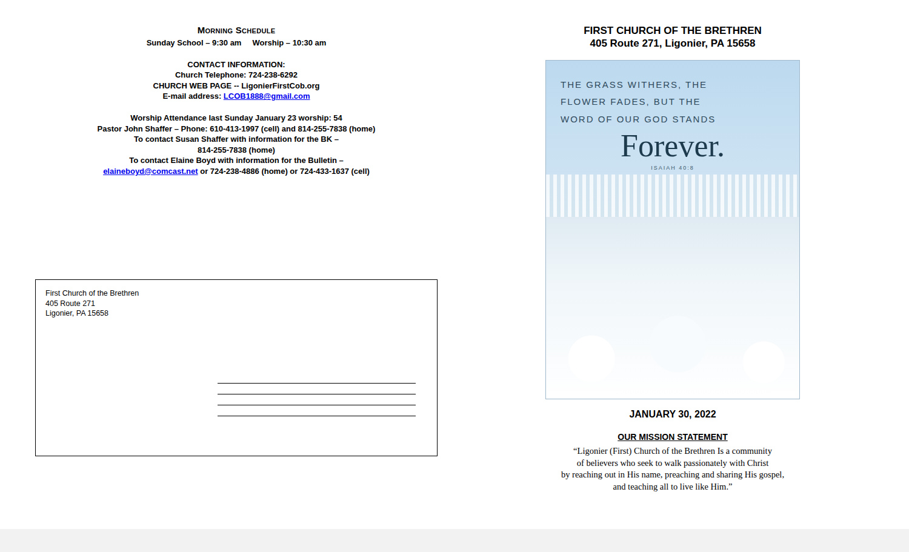Morning Schedule
Sunday School – 9:30 am Worship – 10:30 am
CONTACT INFORMATION:
Church Telephone: 724-238-6292
CHURCH WEB PAGE -- LigonierFirstCob.org
E-mail address: LCOB1888@gmail.com
Worship Attendance last Sunday January 23 worship: 54
Pastor John Shaffer – Phone: 610-413-1997 (cell) and 814-255-7838 (home)
To contact Susan Shaffer with information for the BK –
814-255-7838 (home)
To contact Elaine Boyd with information for the Bulletin –
elaineboyd@comcast.net or 724-238-4886 (home) or 724-433-1637 (cell)
First Church of the Brethren
405 Route 271
Ligonier, PA 15658
FIRST CHURCH OF THE BRETHREN
405 Route 271, Ligonier, PA 15658
The grass withers, the
flower fades, but the
word of our God stands
Forever.
ISAIAH 40:8
JANUARY 30, 2022
OUR MISSION STATEMENT
“Ligonier (First) Church of the Brethren Is a community
of believers who seek to walk passionately with Christ
by reaching out in His name, preaching and sharing His gospel,
and teaching all to live like Him.”